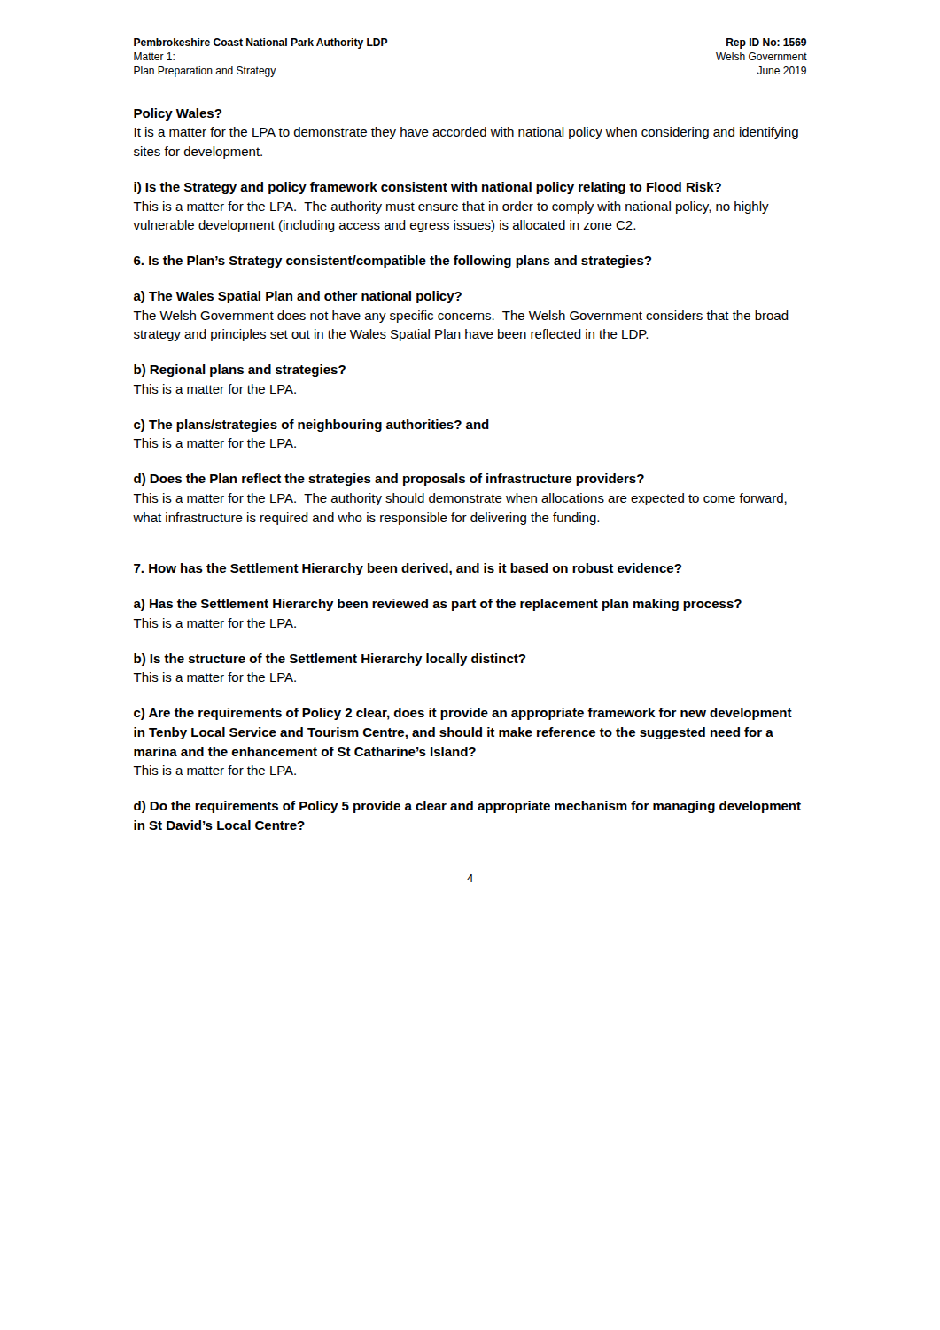Pembrokeshire Coast National Park Authority LDP
Matter 1:
Plan Preparation and Strategy
Rep ID No: 1569
Welsh Government
June 2019
Policy Wales?
It is a matter for the LPA to demonstrate they have accorded with national policy when considering and identifying sites for development.
i) Is the Strategy and policy framework consistent with national policy relating to Flood Risk?
This is a matter for the LPA. The authority must ensure that in order to comply with national policy, no highly vulnerable development (including access and egress issues) is allocated in zone C2.
6. Is the Plan’s Strategy consistent/compatible the following plans and strategies?
a) The Wales Spatial Plan and other national policy?
The Welsh Government does not have any specific concerns. The Welsh Government considers that the broad strategy and principles set out in the Wales Spatial Plan have been reflected in the LDP.
b) Regional plans and strategies?
This is a matter for the LPA.
c) The plans/strategies of neighbouring authorities? and
This is a matter for the LPA.
d) Does the Plan reflect the strategies and proposals of infrastructure providers?
This is a matter for the LPA. The authority should demonstrate when allocations are expected to come forward, what infrastructure is required and who is responsible for delivering the funding.
7. How has the Settlement Hierarchy been derived, and is it based on robust evidence?
a) Has the Settlement Hierarchy been reviewed as part of the replacement plan making process?
This is a matter for the LPA.
b) Is the structure of the Settlement Hierarchy locally distinct?
This is a matter for the LPA.
c) Are the requirements of Policy 2 clear, does it provide an appropriate framework for new development in Tenby Local Service and Tourism Centre, and should it make reference to the suggested need for a marina and the enhancement of St Catharine’s Island?
This is a matter for the LPA.
d) Do the requirements of Policy 5 provide a clear and appropriate mechanism for managing development in St David’s Local Centre?
4